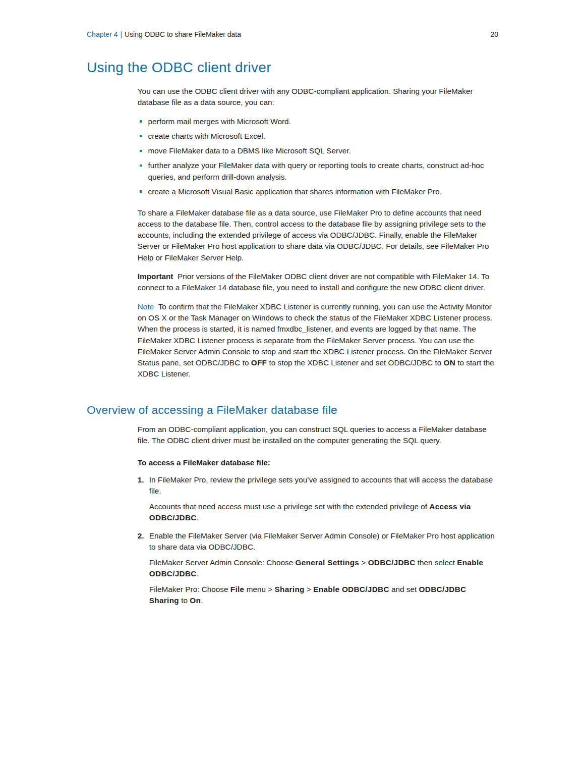Chapter 4|Using ODBC to share FileMaker data
20
Using the ODBC client driver
You can use the ODBC client driver with any ODBC-compliant application. Sharing your FileMaker database file as a data source, you can:
perform mail merges with Microsoft Word.
create charts with Microsoft Excel.
move FileMaker data to a DBMS like Microsoft SQL Server.
further analyze your FileMaker data with query or reporting tools to create charts, construct ad-hoc queries, and perform drill-down analysis.
create a Microsoft Visual Basic application that shares information with FileMaker Pro.
To share a FileMaker database file as a data source, use FileMaker Pro to define accounts that need access to the database file. Then, control access to the database file by assigning privilege sets to the accounts, including the extended privilege of access via ODBC/JDBC. Finally, enable the FileMaker Server or FileMaker Pro host application to share data via ODBC/JDBC. For details, see FileMaker Pro Help or FileMaker Server Help.
Important Prior versions of the FileMaker ODBC client driver are not compatible with FileMaker 14. To connect to a FileMaker 14 database file, you need to install and configure the new ODBC client driver.
Note To confirm that the FileMaker XDBC Listener is currently running, you can use the Activity Monitor on OS X or the Task Manager on Windows to check the status of the FileMaker XDBC Listener process. When the process is started, it is named fmxdbc_listener, and events are logged by that name. The FileMaker XDBC Listener process is separate from the FileMaker Server process. You can use the FileMaker Server Admin Console to stop and start the XDBC Listener process. On the FileMaker Server Status pane, set ODBC/JDBC to OFF to stop the XDBC Listener and set ODBC/JDBC to ON to start the XDBC Listener.
Overview of accessing a FileMaker database file
From an ODBC-compliant application, you can construct SQL queries to access a FileMaker database file. The ODBC client driver must be installed on the computer generating the SQL query.
To access a FileMaker database file:
In FileMaker Pro, review the privilege sets you’ve assigned to accounts that will access the database file.
Accounts that need access must use a privilege set with the extended privilege of Access via ODBC/JDBC.
Enable the FileMaker Server (via FileMaker Server Admin Console) or FileMaker Pro host application to share data via ODBC/JDBC.
FileMaker Server Admin Console: Choose General Settings > ODBC/JDBC then select Enable ODBC/JDBC.
FileMaker Pro: Choose File menu > Sharing > Enable ODBC/JDBC and set ODBC/JDBC Sharing to On.